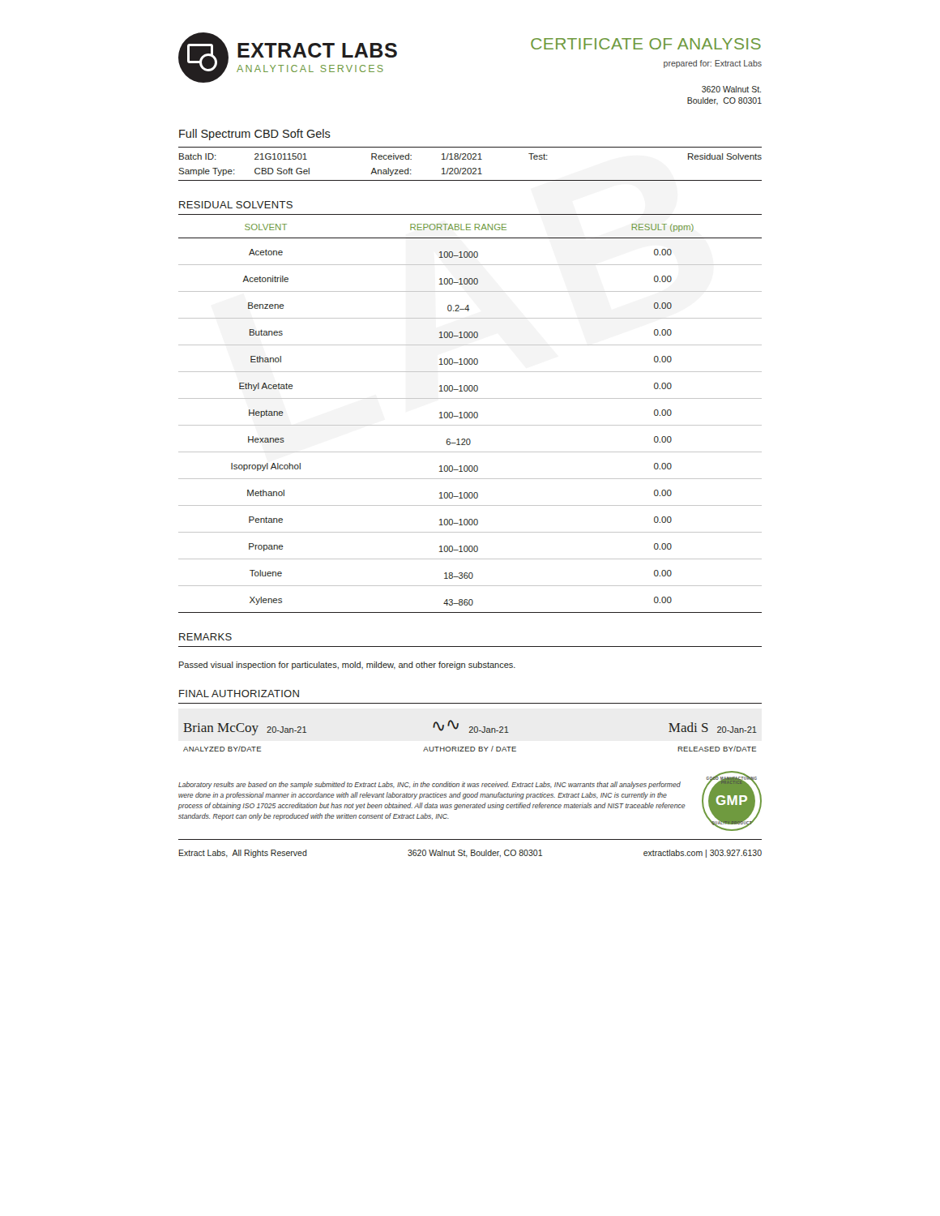LAB
EXTRACT LABS
ANALYTICAL SERVICES
CERTIFICATE OF ANALYSIS
prepared for: Extract Labs
3620 Walnut St.
Boulder, CO 80301
Full Spectrum CBD Soft Gels
| Batch ID: | 21G1011501 | Received: | 1/18/2021 | Test: | Residual Solvents |
| Sample Type: | CBD Soft Gel | Analyzed: | 1/20/2021 | | |
RESIDUAL SOLVENTS
| SOLVENT | REPORTABLE RANGE | RESULT (ppm) |
| --- | --- | --- |
| Acetone | 100–1000 | 0.00 |
| Acetonitrile | 100–1000 | 0.00 |
| Benzene | 0.2–4 | 0.00 |
| Butanes | 100–1000 | 0.00 |
| Ethanol | 100–1000 | 0.00 |
| Ethyl Acetate | 100–1000 | 0.00 |
| Heptane | 100–1000 | 0.00 |
| Hexanes | 6–120 | 0.00 |
| Isopropyl Alcohol | 100–1000 | 0.00 |
| Methanol | 100–1000 | 0.00 |
| Pentane | 100–1000 | 0.00 |
| Propane | 100–1000 | 0.00 |
| Toluene | 18–360 | 0.00 |
| Xylenes | 43–860 | 0.00 |
REMARKS
Passed visual inspection for particulates, mold, mildew, and other foreign substances.
FINAL AUTHORIZATION
Brian McCoy 20-Jan-21
∿∿ 20-Jan-21
Madi S 20-Jan-21
ANALYZED BY/DATE
AUTHORIZED BY / DATE
RELEASED BY/DATE
Laboratory results are based on the sample submitted to Extract Labs, INC, in the condition it was received. Extract Labs, INC warrants that all analyses performed were done in a professional manner in accordance with all relevant laboratory practices and good manufacturing practices. Extract Labs, INC is currently in the process of obtaining ISO 17025 accreditation but has not yet been obtained. All data was generated using certified reference materials and NIST traceable reference standards. Report can only be reproduced with the written consent of Extract Labs, INC.
GOOD MANUFACTURING PRACTICE
GMP
QUALITY PRODUCT
Extract Labs, All Rights Reserved
3620 Walnut St, Boulder, CO 80301
extractlabs.com | 303.927.6130